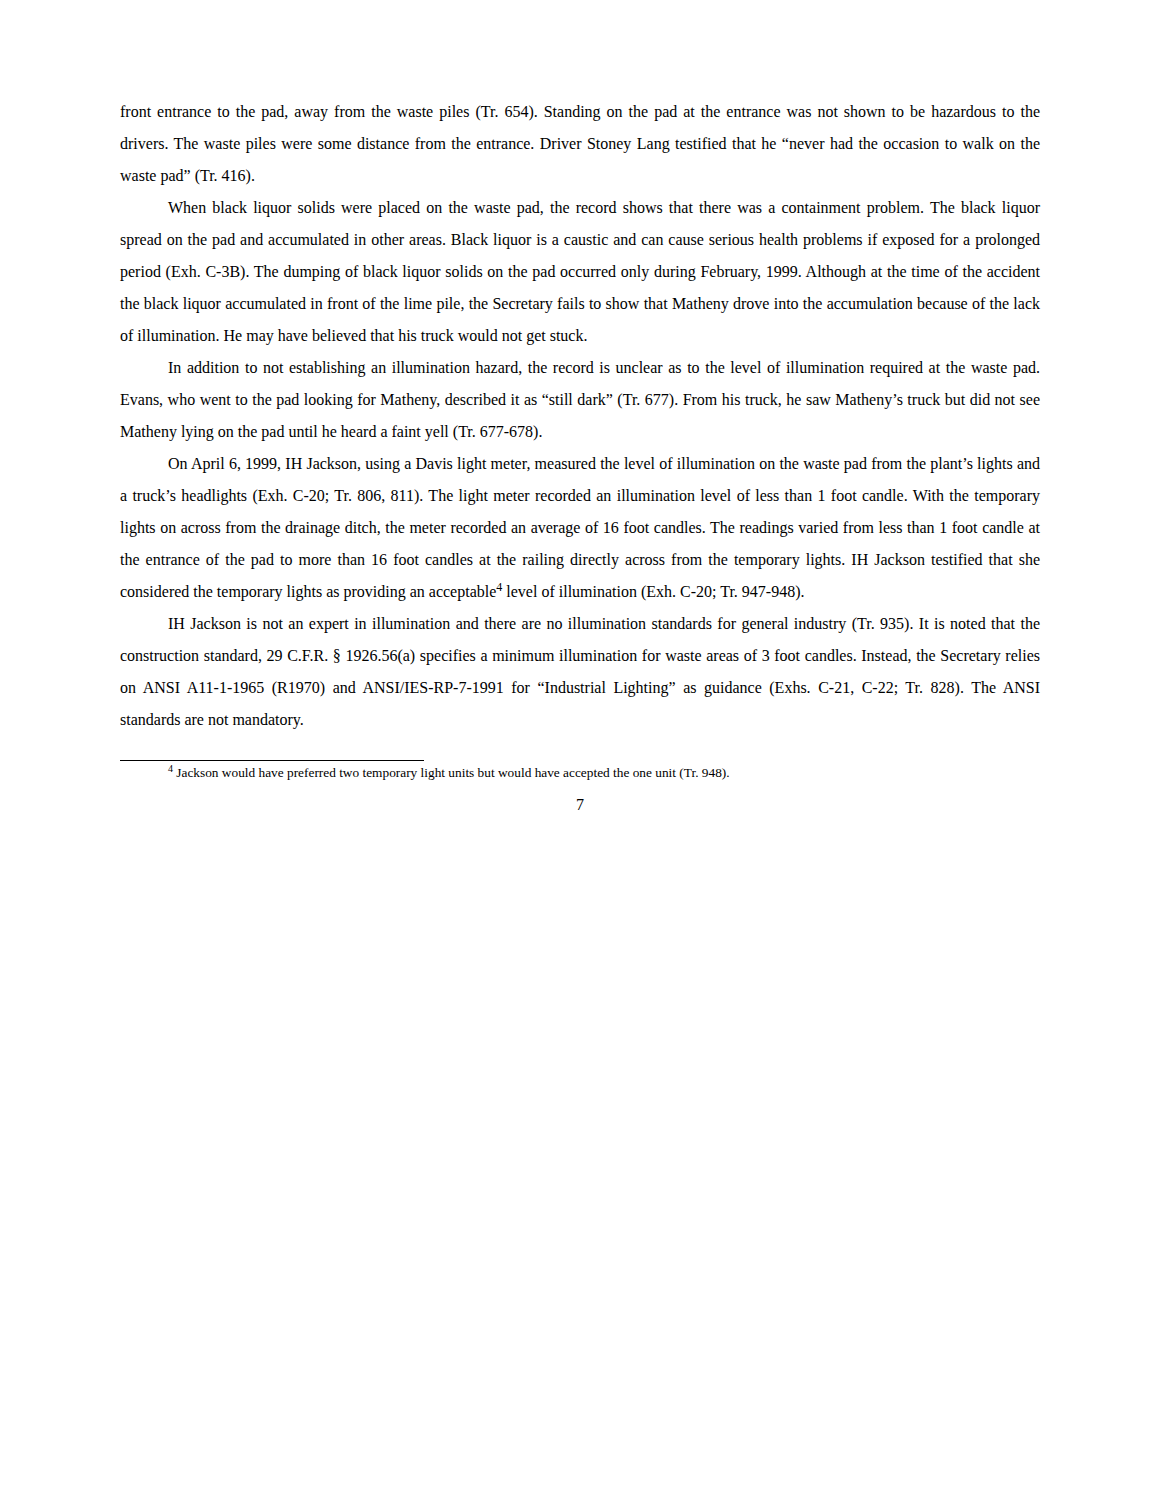front entrance to the pad, away from the waste piles (Tr. 654). Standing on the pad at the entrance was not shown to be hazardous to the drivers. The waste piles were some distance from the entrance. Driver Stoney Lang testified that he “never had the occasion to walk on the waste pad” (Tr. 416).
When black liquor solids were placed on the waste pad, the record shows that there was a containment problem. The black liquor spread on the pad and accumulated in other areas. Black liquor is a caustic and can cause serious health problems if exposed for a prolonged period (Exh. C-3B). The dumping of black liquor solids on the pad occurred only during February, 1999. Although at the time of the accident the black liquor accumulated in front of the lime pile, the Secretary fails to show that Matheny drove into the accumulation because of the lack of illumination. He may have believed that his truck would not get stuck.
In addition to not establishing an illumination hazard, the record is unclear as to the level of illumination required at the waste pad. Evans, who went to the pad looking for Matheny, described it as “still dark” (Tr. 677). From his truck, he saw Matheny’s truck but did not see Matheny lying on the pad until he heard a faint yell (Tr. 677-678).
On April 6, 1999, IH Jackson, using a Davis light meter, measured the level of illumination on the waste pad from the plant’s lights and a truck’s headlights (Exh. C-20; Tr. 806, 811). The light meter recorded an illumination level of less than 1 foot candle. With the temporary lights on across from the drainage ditch, the meter recorded an average of 16 foot candles. The readings varied from less than 1 foot candle at the entrance of the pad to more than 16 foot candles at the railing directly across from the temporary lights. IH Jackson testified that she considered the temporary lights as providing an acceptable4 level of illumination (Exh. C-20; Tr. 947-948).
IH Jackson is not an expert in illumination and there are no illumination standards for general industry (Tr. 935). It is noted that the construction standard, 29 C.F.R. § 1926.56(a) specifies a minimum illumination for waste areas of 3 foot candles. Instead, the Secretary relies on ANSI A11-1-1965 (R1970) and ANSI/IES-RP-7-1991 for “Industrial Lighting” as guidance (Exhs. C-21, C-22; Tr. 828). The ANSI standards are not mandatory.
4 Jackson would have preferred two temporary light units but would have accepted the one unit (Tr. 948).
7